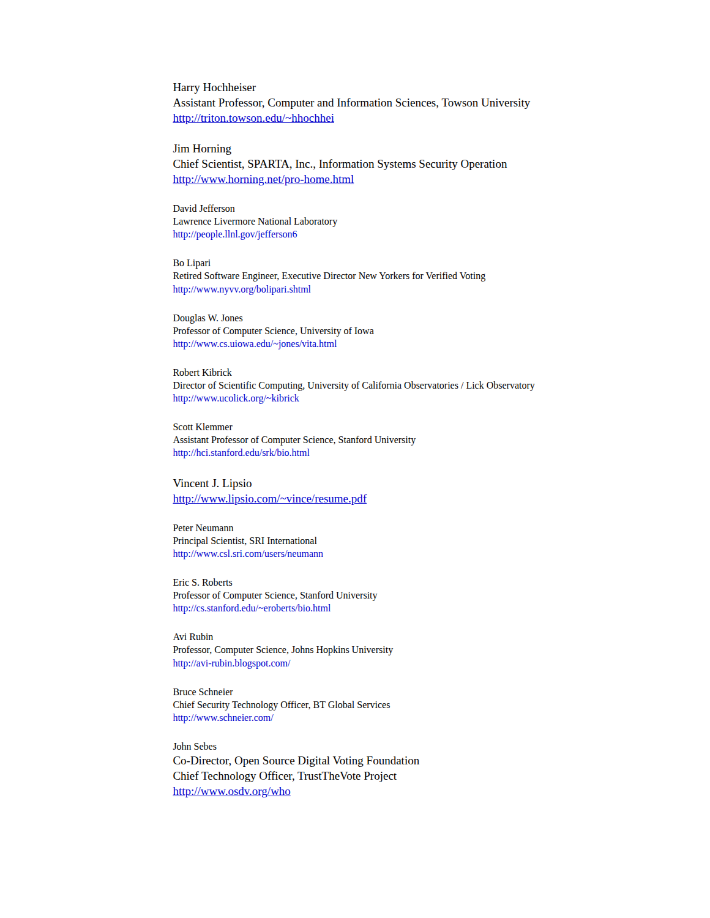Harry Hochheiser
Assistant Professor, Computer and Information Sciences, Towson University
http://triton.towson.edu/~hhochhei
Jim Horning
Chief Scientist, SPARTA, Inc., Information Systems Security Operation
http://www.horning.net/pro-home.html
David Jefferson
Lawrence Livermore National Laboratory
http://people.llnl.gov/jefferson6
Bo Lipari
Retired Software Engineer, Executive Director New Yorkers for Verified Voting
http://www.nyvv.org/bolipari.shtml
Douglas W. Jones
Professor of Computer Science, University of Iowa
http://www.cs.uiowa.edu/~jones/vita.html
Robert Kibrick
Director of Scientific Computing, University of California Observatories / Lick Observatory
http://www.ucolick.org/~kibrick
Scott Klemmer
Assistant Professor of Computer Science, Stanford University
http://hci.stanford.edu/srk/bio.html
Vincent J. Lipsio
http://www.lipsio.com/~vince/resume.pdf
Peter Neumann
Principal Scientist, SRI International
http://www.csl.sri.com/users/neumann
Eric S. Roberts
Professor of Computer Science, Stanford University
http://cs.stanford.edu/~eroberts/bio.html
Avi Rubin
Professor, Computer Science, Johns Hopkins University
http://avi-rubin.blogspot.com/
Bruce Schneier
Chief Security Technology Officer, BT Global Services
http://www.schneier.com/
John Sebes
Co-Director, Open Source Digital Voting Foundation
Chief Technology Officer, TrustTheVote Project
http://www.osdv.org/who